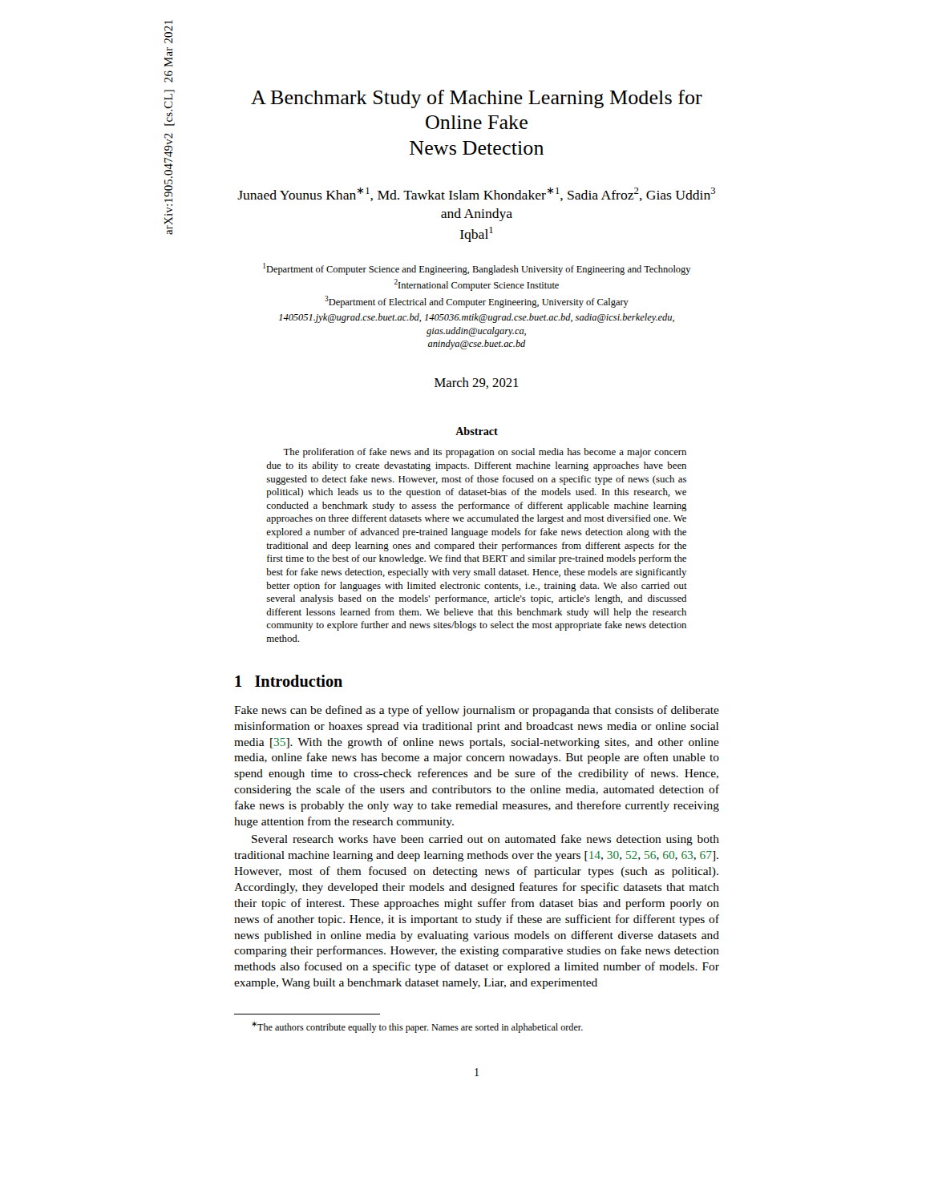arXiv:1905.04749v2 [cs.CL] 26 Mar 2021
A Benchmark Study of Machine Learning Models for Online Fake
News Detection
Junaed Younus Khan∗1, Md. Tawkat Islam Khondaker∗1, Sadia Afroz2, Gias Uddin3 and Anindya
Iqbal1
1Department of Computer Science and Engineering, Bangladesh University of Engineering and Technology
2International Computer Science Institute
3Department of Electrical and Computer Engineering, University of Calgary
1405051.jyk@ugrad.cse.buet.ac.bd, 1405036.mtik@ugrad.cse.buet.ac.bd, sadia@icsi.berkeley.edu, gias.uddin@ucalgary.ca,
anindya@cse.buet.ac.bd
March 29, 2021
Abstract
The proliferation of fake news and its propagation on social media has become a major concern due to its ability to create devastating impacts. Different machine learning approaches have been suggested to detect fake news. However, most of those focused on a specific type of news (such as political) which leads us to the question of dataset-bias of the models used. In this research, we conducted a benchmark study to assess the performance of different applicable machine learning approaches on three different datasets where we accumulated the largest and most diversified one. We explored a number of advanced pre-trained language models for fake news detection along with the traditional and deep learning ones and compared their performances from different aspects for the first time to the best of our knowledge. We find that BERT and similar pre-trained models perform the best for fake news detection, especially with very small dataset. Hence, these models are significantly better option for languages with limited electronic contents, i.e., training data. We also carried out several analysis based on the models' performance, article's topic, article's length, and discussed different lessons learned from them. We believe that this benchmark study will help the research community to explore further and news sites/blogs to select the most appropriate fake news detection method.
1 Introduction
Fake news can be defined as a type of yellow journalism or propaganda that consists of deliberate misinformation or hoaxes spread via traditional print and broadcast news media or online social media [35]. With the growth of online news portals, social-networking sites, and other online media, online fake news has become a major concern nowadays. But people are often unable to spend enough time to cross-check references and be sure of the credibility of news. Hence, considering the scale of the users and contributors to the online media, automated detection of fake news is probably the only way to take remedial measures, and therefore currently receiving huge attention from the research community.
Several research works have been carried out on automated fake news detection using both traditional machine learning and deep learning methods over the years [14, 30, 52, 56, 60, 63, 67]. However, most of them focused on detecting news of particular types (such as political). Accordingly, they developed their models and designed features for specific datasets that match their topic of interest. These approaches might suffer from dataset bias and perform poorly on news of another topic. Hence, it is important to study if these are sufficient for different types of news published in online media by evaluating various models on different diverse datasets and comparing their performances. However, the existing comparative studies on fake news detection methods also focused on a specific type of dataset or explored a limited number of models. For example, Wang built a benchmark dataset namely, Liar, and experimented
∗The authors contribute equally to this paper. Names are sorted in alphabetical order.
1